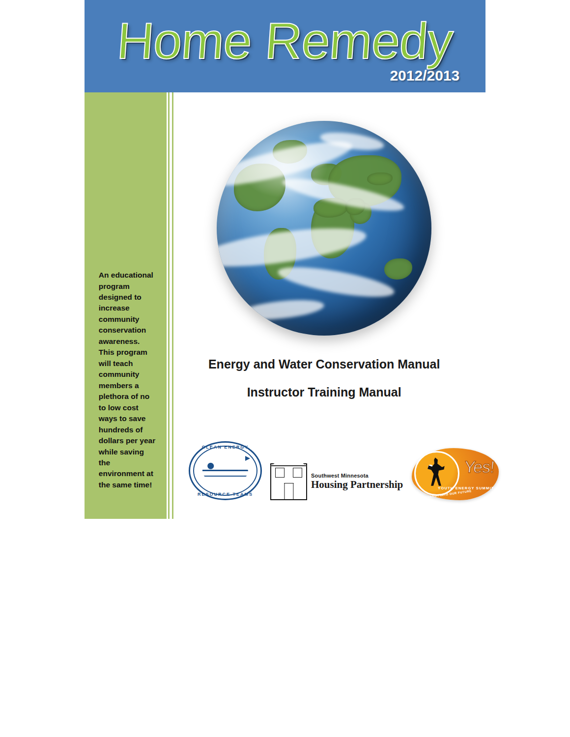Home Remedy
2012/2013
An educational program designed to increase community conservation awareness. This program will teach community members a plethora of no to low cost ways to save hundreds of dollars per year while saving the environment at the same time!
Energy and Water Conservation Manual
Instructor Training Manual
Clean Energy Resource Teams
Southwest Minnesota
Housing Partnership
Yes! Youth Energy Summit Put energy into our future